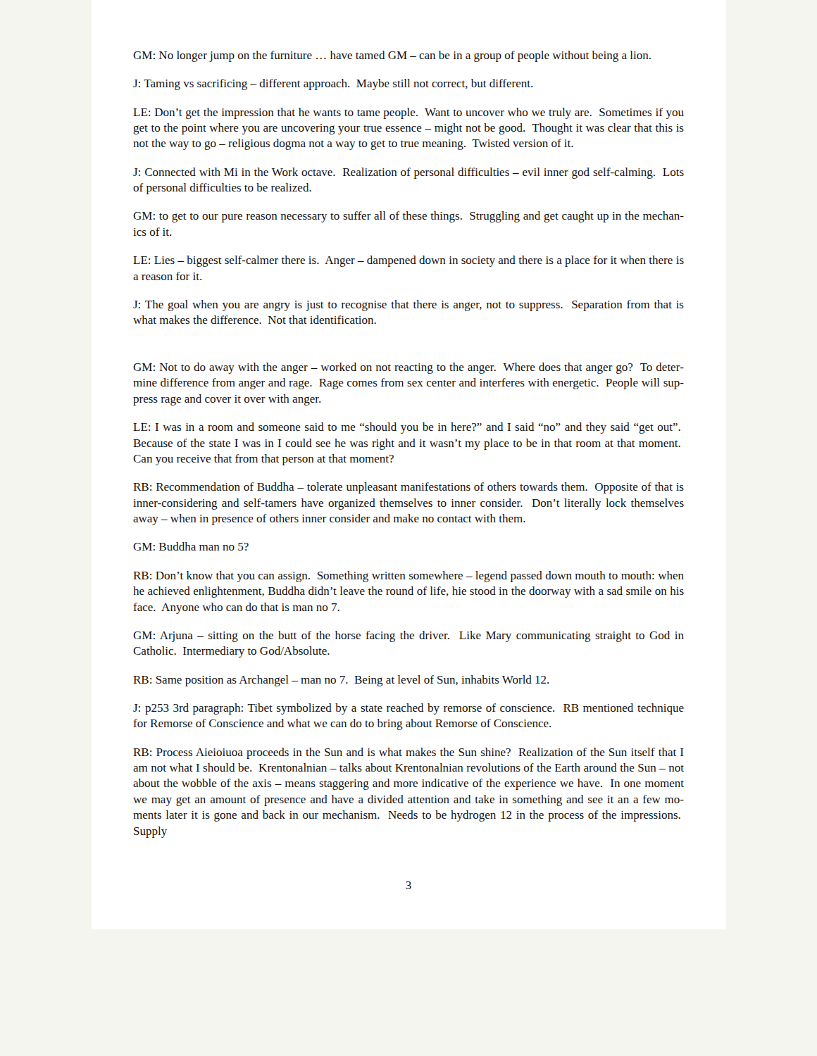GM: No longer jump on the furniture … have tamed GM – can be in a group of people without being a lion.
J: Taming vs sacrificing – different approach. Maybe still not correct, but different.
LE: Don’t get the impression that he wants to tame people. Want to uncover who we truly are. Sometimes if you get to the point where you are uncovering your true essence – might not be good. Thought it was clear that this is not the way to go – religious dogma not a way to get to true meaning. Twisted version of it.
J: Connected with Mi in the Work octave. Realization of personal difficulties – evil inner god self-calming. Lots of personal difficulties to be realized.
GM: to get to our pure reason necessary to suffer all of these things. Struggling and get caught up in the mechanics of it.
LE: Lies – biggest self-calmer there is. Anger – dampened down in society and there is a place for it when there is a reason for it.
J: The goal when you are angry is just to recognise that there is anger, not to suppress. Separation from that is what makes the difference. Not that identification.
GM: Not to do away with the anger – worked on not reacting to the anger. Where does that anger go? To determine difference from anger and rage. Rage comes from sex center and interferes with energetic. People will suppress rage and cover it over with anger.
LE: I was in a room and someone said to me “should you be in here?” and I said “no” and they said “get out”. Because of the state I was in I could see he was right and it wasn’t my place to be in that room at that moment. Can you receive that from that person at that moment?
RB: Recommendation of Buddha – tolerate unpleasant manifestations of others towards them. Opposite of that is inner-considering and self-tamers have organized themselves to inner consider. Don’t literally lock themselves away – when in presence of others inner consider and make no contact with them.
GM: Buddha man no 5?
RB: Don’t know that you can assign. Something written somewhere – legend passed down mouth to mouth: when he achieved enlightenment, Buddha didn’t leave the round of life, hie stood in the doorway with a sad smile on his face. Anyone who can do that is man no 7.
GM: Arjuna – sitting on the butt of the horse facing the driver. Like Mary communicating straight to God in Catholic. Intermediary to God/Absolute.
RB: Same position as Archangel – man no 7. Being at level of Sun, inhabits World 12.
J: p253 3rd paragraph: Tibet symbolized by a state reached by remorse of conscience. RB mentioned technique for Remorse of Conscience and what we can do to bring about Remorse of Conscience.
RB: Process Aieioiuoa proceeds in the Sun and is what makes the Sun shine? Realization of the Sun itself that I am not what I should be. Krentonalnian – talks about Krentonalnian revolutions of the Earth around the Sun – not about the wobble of the axis – means staggering and more indicative of the experience we have. In one moment we may get an amount of presence and have a divided attention and take in something and see it an a few moments later it is gone and back in our mechanism. Needs to be hydrogen 12 in the process of the impressions. Supply
3